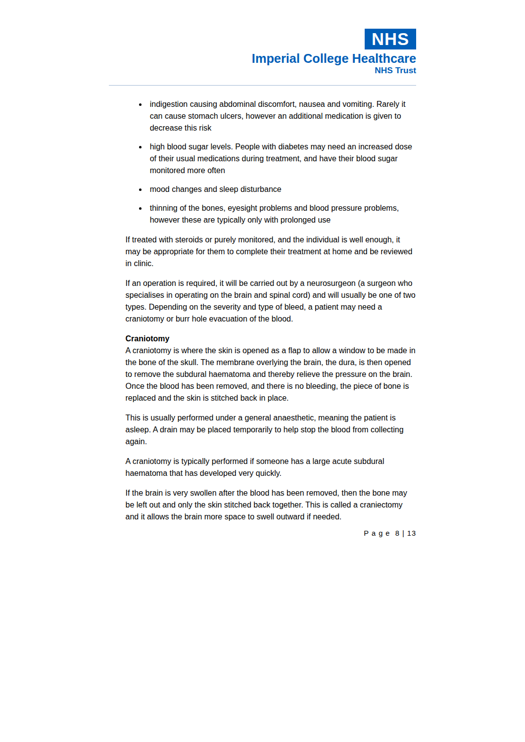NHS
Imperial College Healthcare
NHS Trust
indigestion causing abdominal discomfort, nausea and vomiting. Rarely it can cause stomach ulcers, however an additional medication is given to decrease this risk
high blood sugar levels. People with diabetes may need an increased dose of their usual medications during treatment, and have their blood sugar monitored more often
mood changes and sleep disturbance
thinning of the bones, eyesight problems and blood pressure problems, however these are typically only with prolonged use
If treated with steroids or purely monitored, and the individual is well enough, it may be appropriate for them to complete their treatment at home and be reviewed in clinic.
If an operation is required, it will be carried out by a neurosurgeon (a surgeon who specialises in operating on the brain and spinal cord) and will usually be one of two types. Depending on the severity and type of bleed, a patient may need a craniotomy or burr hole evacuation of the blood.
Craniotomy
A craniotomy is where the skin is opened as a flap to allow a window to be made in the bone of the skull. The membrane overlying the brain, the dura, is then opened to remove the subdural haematoma and thereby relieve the pressure on the brain. Once the blood has been removed, and there is no bleeding, the piece of bone is replaced and the skin is stitched back in place.
This is usually performed under a general anaesthetic, meaning the patient is asleep. A drain may be placed temporarily to help stop the blood from collecting again.
A craniotomy is typically performed if someone has a large acute subdural haematoma that has developed very quickly.
If the brain is very swollen after the blood has been removed, then the bone may be left out and only the skin stitched back together. This is called a craniectomy and it allows the brain more space to swell outward if needed.
P a g e 8 | 13